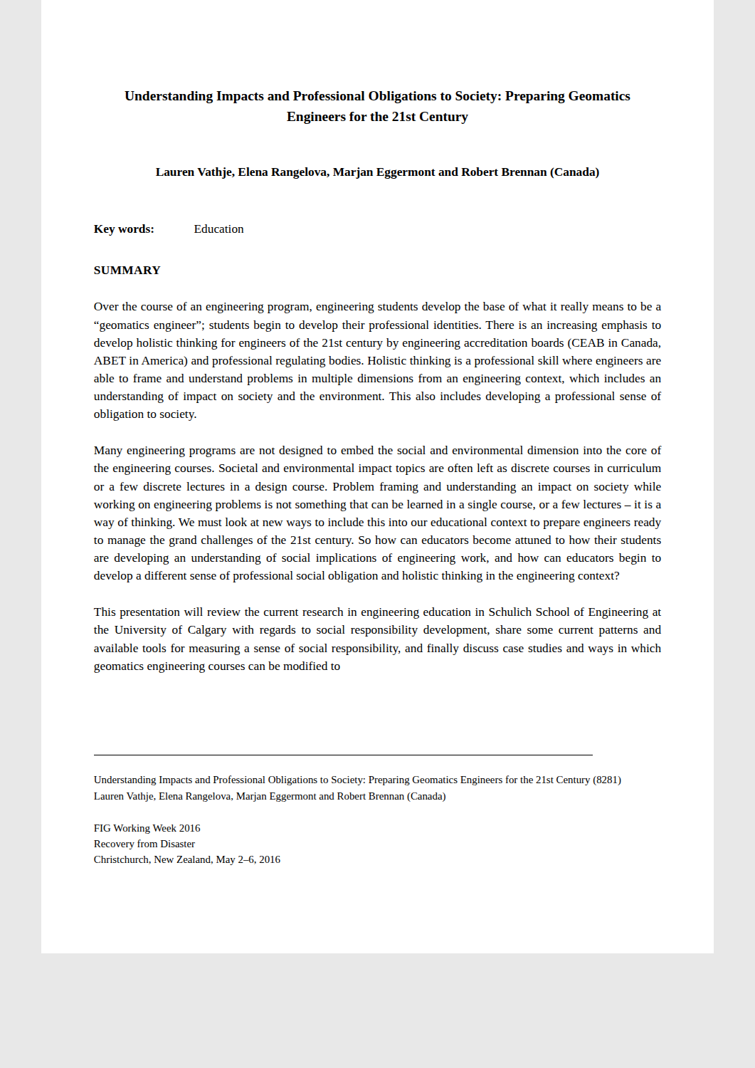Understanding Impacts and Professional Obligations to Society: Preparing Geomatics Engineers for the 21st Century
Lauren Vathje, Elena Rangelova, Marjan Eggermont and Robert Brennan (Canada)
Key words: Education
SUMMARY
Over the course of an engineering program, engineering students develop the base of what it really means to be a “geomatics engineer”; students begin to develop their professional identities. There is an increasing emphasis to develop holistic thinking for engineers of the 21st century by engineering accreditation boards (CEAB in Canada, ABET in America) and professional regulating bodies. Holistic thinking is a professional skill where engineers are able to frame and understand problems in multiple dimensions from an engineering context, which includes an understanding of impact on society and the environment. This also includes developing a professional sense of obligation to society.
Many engineering programs are not designed to embed the social and environmental dimension into the core of the engineering courses. Societal and environmental impact topics are often left as discrete courses in curriculum or a few discrete lectures in a design course. Problem framing and understanding an impact on society while working on engineering problems is not something that can be learned in a single course, or a few lectures – it is a way of thinking. We must look at new ways to include this into our educational context to prepare engineers ready to manage the grand challenges of the 21st century. So how can educators become attuned to how their students are developing an understanding of social implications of engineering work, and how can educators begin to develop a different sense of professional social obligation and holistic thinking in the engineering context?
This presentation will review the current research in engineering education in Schulich School of Engineering at the University of Calgary with regards to social responsibility development, share some current patterns and available tools for measuring a sense of social responsibility, and finally discuss case studies and ways in which geomatics engineering courses can be modified to
Understanding Impacts and Professional Obligations to Society: Preparing Geomatics Engineers for the 21st Century (8281)
Lauren Vathje, Elena Rangelova, Marjan Eggermont and Robert Brennan (Canada)
FIG Working Week 2016
Recovery from Disaster
Christchurch, New Zealand, May 2–6, 2016